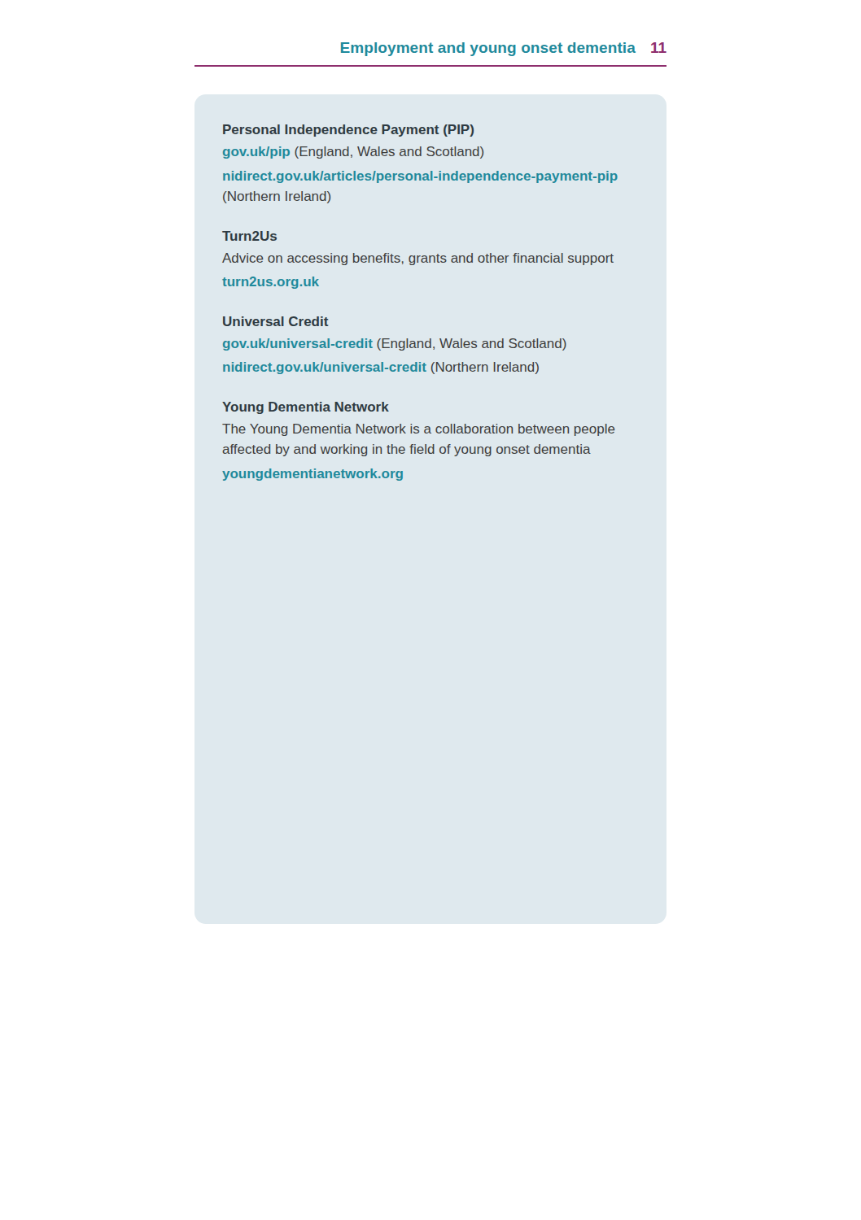Employment and young onset dementia 11
Personal Independence Payment (PIP)
gov.uk/pip (England, Wales and Scotland)
nidirect.gov.uk/articles/personal-independence-payment-pip
(Northern Ireland)
Turn2Us
Advice on accessing benefits, grants and other financial support
turn2us.org.uk
Universal Credit
gov.uk/universal-credit (England, Wales and Scotland)
nidirect.gov.uk/universal-credit (Northern Ireland)
Young Dementia Network
The Young Dementia Network is a collaboration between people affected by and working in the field of young onset dementia
youngdementianetwork.org